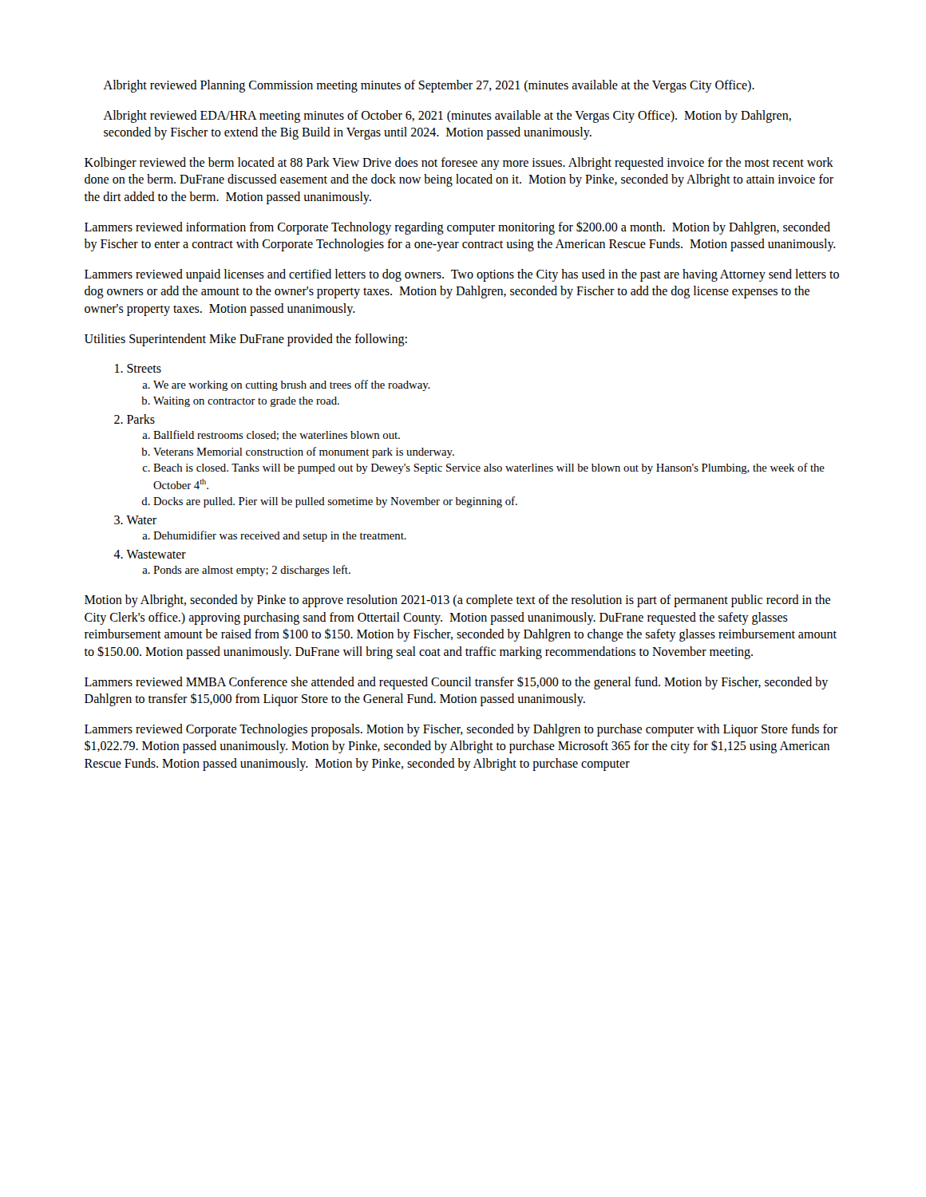Albright reviewed Planning Commission meeting minutes of September 27, 2021 (minutes available at the Vergas City Office).
Albright reviewed EDA/HRA meeting minutes of October 6, 2021 (minutes available at the Vergas City Office). Motion by Dahlgren, seconded by Fischer to extend the Big Build in Vergas until 2024. Motion passed unanimously.
Kolbinger reviewed the berm located at 88 Park View Drive does not foresee any more issues. Albright requested invoice for the most recent work done on the berm. DuFrane discussed easement and the dock now being located on it. Motion by Pinke, seconded by Albright to attain invoice for the dirt added to the berm. Motion passed unanimously.
Lammers reviewed information from Corporate Technology regarding computer monitoring for $200.00 a month. Motion by Dahlgren, seconded by Fischer to enter a contract with Corporate Technologies for a one-year contract using the American Rescue Funds. Motion passed unanimously.
Lammers reviewed unpaid licenses and certified letters to dog owners. Two options the City has used in the past are having Attorney send letters to dog owners or add the amount to the owner's property taxes. Motion by Dahlgren, seconded by Fischer to add the dog license expenses to the owner's property taxes. Motion passed unanimously.
Utilities Superintendent Mike DuFrane provided the following:
Streets
We are working on cutting brush and trees off the roadway.
Waiting on contractor to grade the road.
Parks
Ballfield restrooms closed; the waterlines blown out.
Veterans Memorial construction of monument park is underway.
Beach is closed. Tanks will be pumped out by Dewey's Septic Service also waterlines will be blown out by Hanson's Plumbing, the week of the October 4th.
Docks are pulled. Pier will be pulled sometime by November or beginning of.
Water
Dehumidifier was received and setup in the treatment.
Wastewater
Ponds are almost empty; 2 discharges left.
Motion by Albright, seconded by Pinke to approve resolution 2021-013 (a complete text of the resolution is part of permanent public record in the City Clerk's office.) approving purchasing sand from Ottertail County. Motion passed unanimously. DuFrane requested the safety glasses reimbursement amount be raised from $100 to $150. Motion by Fischer, seconded by Dahlgren to change the safety glasses reimbursement amount to $150.00. Motion passed unanimously. DuFrane will bring seal coat and traffic marking recommendations to November meeting.
Lammers reviewed MMBA Conference she attended and requested Council transfer $15,000 to the general fund. Motion by Fischer, seconded by Dahlgren to transfer $15,000 from Liquor Store to the General Fund. Motion passed unanimously.
Lammers reviewed Corporate Technologies proposals. Motion by Fischer, seconded by Dahlgren to purchase computer with Liquor Store funds for $1,022.79. Motion passed unanimously. Motion by Pinke, seconded by Albright to purchase Microsoft 365 for the city for $1,125 using American Rescue Funds. Motion passed unanimously. Motion by Pinke, seconded by Albright to purchase computer